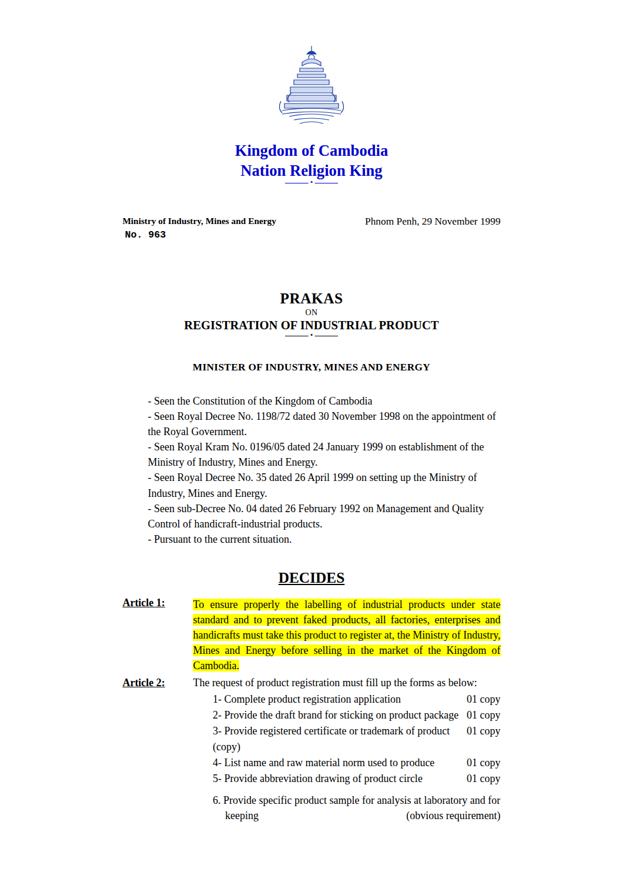Kingdom of Cambodia
Nation Religion King
Ministry of Industry, Mines and Energy No. 963
Phnom Penh, 29 November 1999
PRAKAS
ON
REGISTRATION OF INDUSTRIAL PRODUCT
MINISTER OF INDUSTRY, MINES AND ENERGY
- Seen the Constitution of the Kingdom of Cambodia
- Seen Royal Decree No. 1198/72 dated 30 November 1998 on the appointment of the Royal Government.
- Seen Royal Kram No. 0196/05 dated 24 January 1999 on establishment of the Ministry of Industry, Mines and Energy.
- Seen Royal Decree No. 35 dated 26 April 1999 on setting up the Ministry of Industry, Mines and Energy.
- Seen sub-Decree No. 04 dated 26 February 1992 on Management and Quality Control of handicraft-industrial products.
- Pursuant to the current situation.
DECIDES
| Article 1: | To ensure properly the labelling of industrial products under state standard and to prevent faked products, all factories, enterprises and handicrafts must take this product to register at, the Ministry of Industry, Mines and Energy before selling in the market of the Kingdom of Cambodia. |
| Article 2: | The request of product registration must fill up the forms as below: 1- Complete product registration application 01 copy 2- Provide the draft brand for sticking on product package 01 copy 3- Provide registered certificate or trademark of product (copy) 01 copy 4- List name and raw material norm used to produce 01 copy 5- Provide abbreviation drawing of product circle 01 copy 6. Provide specific product sample for analysis at laboratory and for keeping (obvious requirement) |